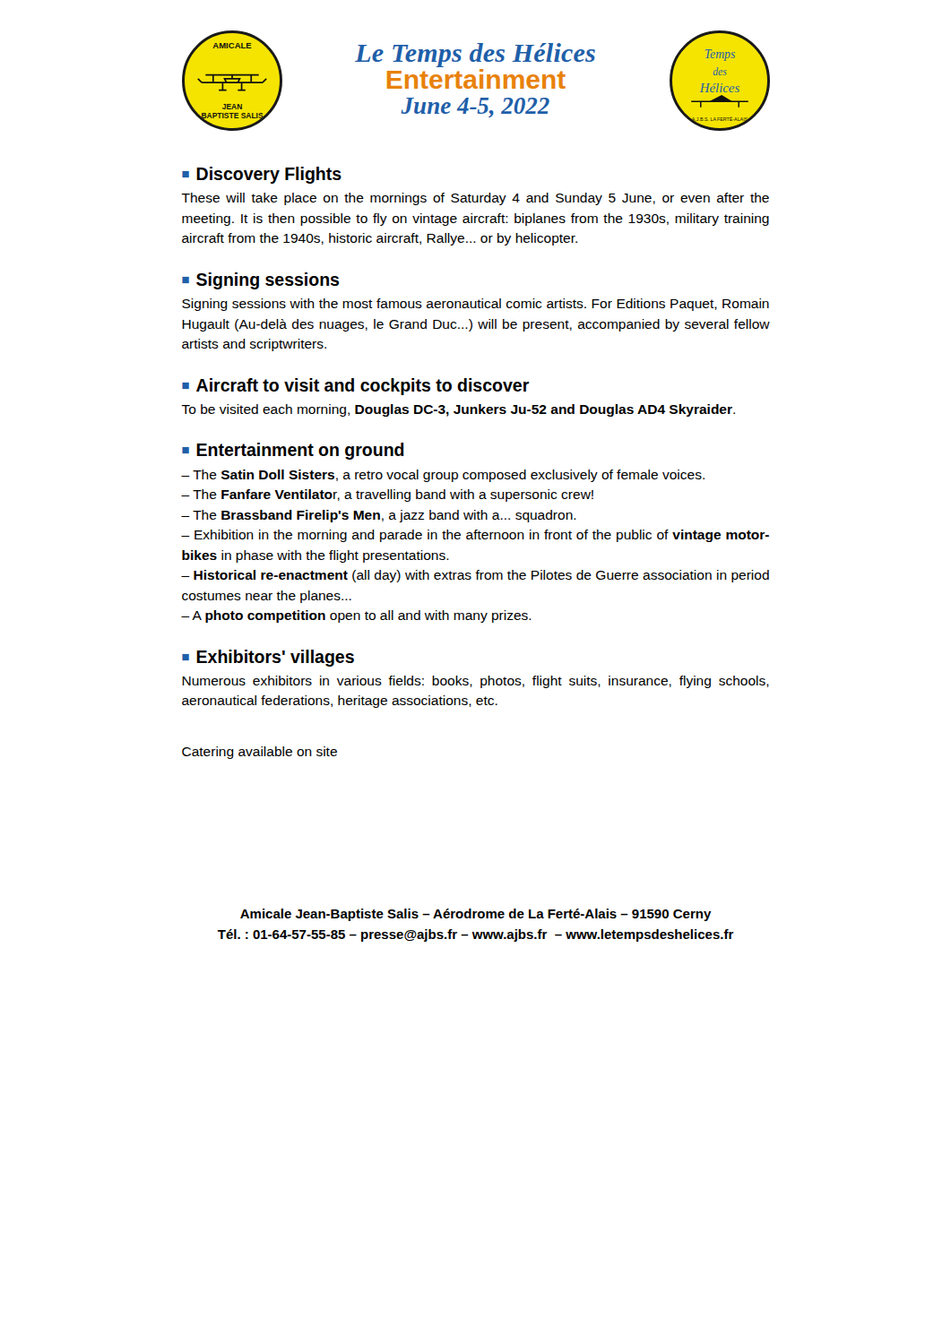AMICALE JEAN BAPTISTE SALIS
Le Temps des Hélices
Entertainment
June 4-5, 2022
Temps des Hélices A.J.B.S. LA FERTÉ-ALAIS
■Discovery Flights
These will take place on the mornings of Saturday 4 and Sunday 5 June, or even after the meeting. It is then possible to fly on vintage aircraft: biplanes from the 1930s, military training aircraft from the 1940s, historic aircraft, Rallye... or by helicopter.
■Signing sessions
Signing sessions with the most famous aeronautical comic artists. For Editions Paquet, Romain Hugault (Au-delà des nuages, le Grand Duc...) will be present, accompanied by several fellow artists and scriptwriters.
■Aircraft to visit and cockpits to discover
To be visited each morning, Douglas DC-3, Junkers Ju-52 and Douglas AD4 Skyraider.
■Entertainment on ground
– The Satin Doll Sisters, a retro vocal group composed exclusively of female voices.
– The Fanfare Ventilator, a travelling band with a supersonic crew!
– The Brassband Firelip's Men, a jazz band with a... squadron.
– Exhibition in the morning and parade in the afternoon in front of the public of vintage motorbikes in phase with the flight presentations.
– Historical re-enactment (all day) with extras from the Pilotes de Guerre association in period costumes near the planes...
– A photo competition open to all and with many prizes.
■Exhibitors' villages
Numerous exhibitors in various fields: books, photos, flight suits, insurance, flying schools, aeronautical federations, heritage associations, etc.
Catering available on site
Amicale Jean-Baptiste Salis – Aérodrome de La Ferté-Alais – 91590 Cerny
Tél. : 01-64-57-55-85 – presse@ajbs.fr – www.ajbs.fr – www.letempsdeshelices.fr